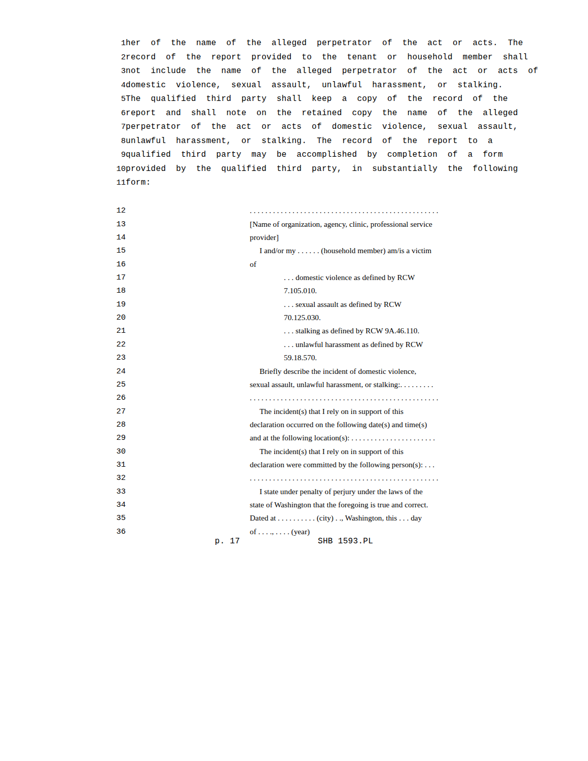| 1 | her of the name of the alleged perpetrator of the act or acts. The |
| 2 | record of the report provided to the tenant or household member shall |
| 3 | not include the name of the alleged perpetrator of the act or acts of |
| 4 | domestic violence, sexual assault, unlawful harassment, or stalking. |
| 5 | The qualified third party shall keep a copy of the record of the |
| 6 | report and shall note on the retained copy the name of the alleged |
| 7 | perpetrator of the act or acts of domestic violence, sexual assault, |
| 8 | unlawful harassment, or stalking. The record of the report to a |
| 9 | qualified third party may be accomplished by completion of a form |
| 10 | provided by the qualified third party, in substantially the following |
| 11 | form: |
| 12 | . . . . . . . . . . . . . . . . . . . . . . . . . . . . . . . . . . . . . . . . . . . . . . . . . |
| 13 | [Name of organization, agency, clinic, professional service |
| 14 | provider] |
| 15 | I and/or my . . . . . . (household member) am/is a victim |
| 16 | of |
| 17 | . . . domestic violence as defined by RCW |
| 18 | 7.105.010. |
| 19 | . . . sexual assault as defined by RCW |
| 20 | 70.125.030. |
| 21 | . . . stalking as defined by RCW 9A.46.110. |
| 22 | . . . unlawful harassment as defined by RCW |
| 23 | 59.18.570. |
| 24 | Briefly describe the incident of domestic violence, |
| 25 | sexual assault, unlawful harassment, or stalking:. . . . . . . . . |
| 26 | . . . . . . . . . . . . . . . . . . . . . . . . . . . . . . . . . . . . . . . . . . . . . . . . . |
| 27 | The incident(s) that I rely on in support of this |
| 28 | declaration occurred on the following date(s) and time(s) |
| 29 | and at the following location(s): . . . . . . . . . . . . . . . . . . . . . . |
| 30 | The incident(s) that I rely on in support of this |
| 31 | declaration were committed by the following person(s): . . . |
| 32 | . . . . . . . . . . . . . . . . . . . . . . . . . . . . . . . . . . . . . . . . . . . . . . . . . |
| 33 | I state under penalty of perjury under the laws of the |
| 34 | state of Washington that the foregoing is true and correct. |
| 35 | Dated at . . . . . . . . . . (city) . ., Washington, this . . . day |
| 36 | of . . . ., . . . . (year) |
p. 17 SHB 1593.PL